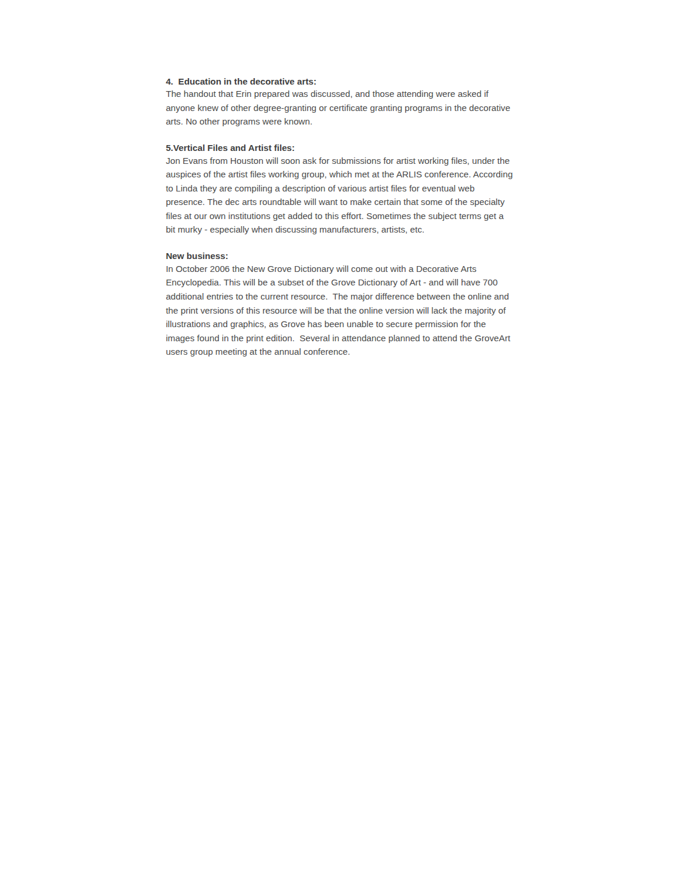4. Education in the decorative arts:
The handout that Erin prepared was discussed, and those attending were asked if anyone knew of other degree-granting or certificate granting programs in the decorative arts. No other programs were known.
5.Vertical Files and Artist files:
Jon Evans from Houston will soon ask for submissions for artist working files, under the auspices of the artist files working group, which met at the ARLIS conference. According to Linda they are compiling a description of various artist files for eventual web presence. The dec arts roundtable will want to make certain that some of the specialty files at our own institutions get added to this effort. Sometimes the subject terms get a bit murky - especially when discussing manufacturers, artists, etc.
New business:
In October 2006 the New Grove Dictionary will come out with a Decorative Arts Encyclopedia. This will be a subset of the Grove Dictionary of Art - and will have 700 additional entries to the current resource. The major difference between the online and the print versions of this resource will be that the online version will lack the majority of illustrations and graphics, as Grove has been unable to secure permission for the images found in the print edition. Several in attendance planned to attend the GroveArt users group meeting at the annual conference.